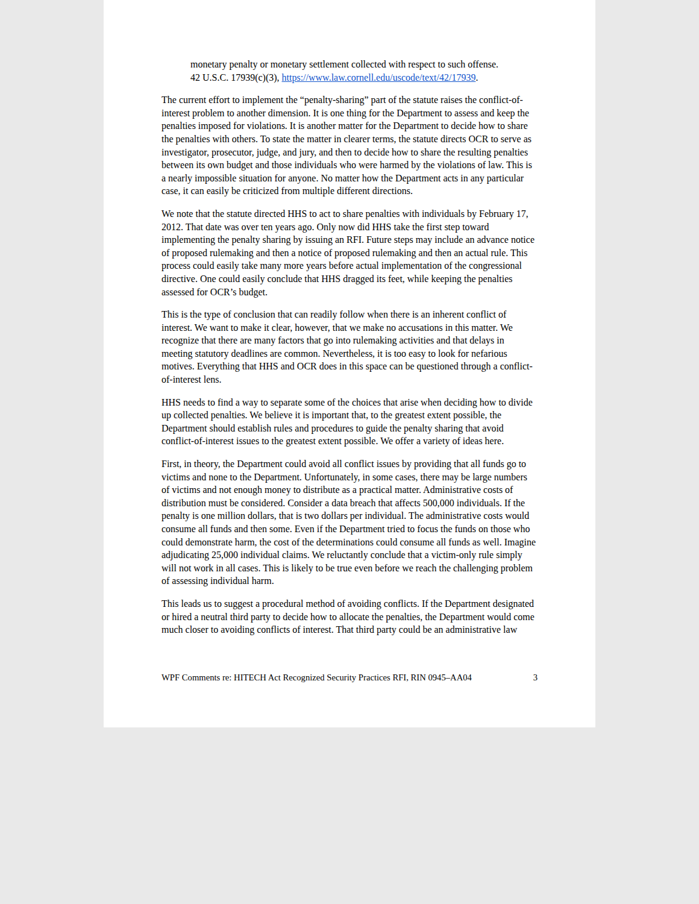monetary penalty or monetary settlement collected with respect to such offense.
42 U.S.C. 17939(c)(3), https://www.law.cornell.edu/uscode/text/42/17939.
The current effort to implement the “penalty-sharing” part of the statute raises the conflict-of-interest problem to another dimension. It is one thing for the Department to assess and keep the penalties imposed for violations. It is another matter for the Department to decide how to share the penalties with others. To state the matter in clearer terms, the statute directs OCR to serve as investigator, prosecutor, judge, and jury, and then to decide how to share the resulting penalties between its own budget and those individuals who were harmed by the violations of law. This is a nearly impossible situation for anyone. No matter how the Department acts in any particular case, it can easily be criticized from multiple different directions.
We note that the statute directed HHS to act to share penalties with individuals by February 17, 2012. That date was over ten years ago. Only now did HHS take the first step toward implementing the penalty sharing by issuing an RFI. Future steps may include an advance notice of proposed rulemaking and then a notice of proposed rulemaking and then an actual rule. This process could easily take many more years before actual implementation of the congressional directive. One could easily conclude that HHS dragged its feet, while keeping the penalties assessed for OCR’s budget.
This is the type of conclusion that can readily follow when there is an inherent conflict of interest. We want to make it clear, however, that we make no accusations in this matter. We recognize that there are many factors that go into rulemaking activities and that delays in meeting statutory deadlines are common. Nevertheless, it is too easy to look for nefarious motives. Everything that HHS and OCR does in this space can be questioned through a conflict-of-interest lens.
HHS needs to find a way to separate some of the choices that arise when deciding how to divide up collected penalties. We believe it is important that, to the greatest extent possible, the Department should establish rules and procedures to guide the penalty sharing that avoid conflict-of-interest issues to the greatest extent possible. We offer a variety of ideas here.
First, in theory, the Department could avoid all conflict issues by providing that all funds go to victims and none to the Department. Unfortunately, in some cases, there may be large numbers of victims and not enough money to distribute as a practical matter. Administrative costs of distribution must be considered. Consider a data breach that affects 500,000 individuals. If the penalty is one million dollars, that is two dollars per individual. The administrative costs would consume all funds and then some. Even if the Department tried to focus the funds on those who could demonstrate harm, the cost of the determinations could consume all funds as well. Imagine adjudicating 25,000 individual claims. We reluctantly conclude that a victim-only rule simply will not work in all cases. This is likely to be true even before we reach the challenging problem of assessing individual harm.
This leads us to suggest a procedural method of avoiding conflicts. If the Department designated or hired a neutral third party to decide how to allocate the penalties, the Department would come much closer to avoiding conflicts of interest. That third party could be an administrative law
WPF Comments re: HITECH Act Recognized Security Practices RFI, RIN 0945–AA04
3